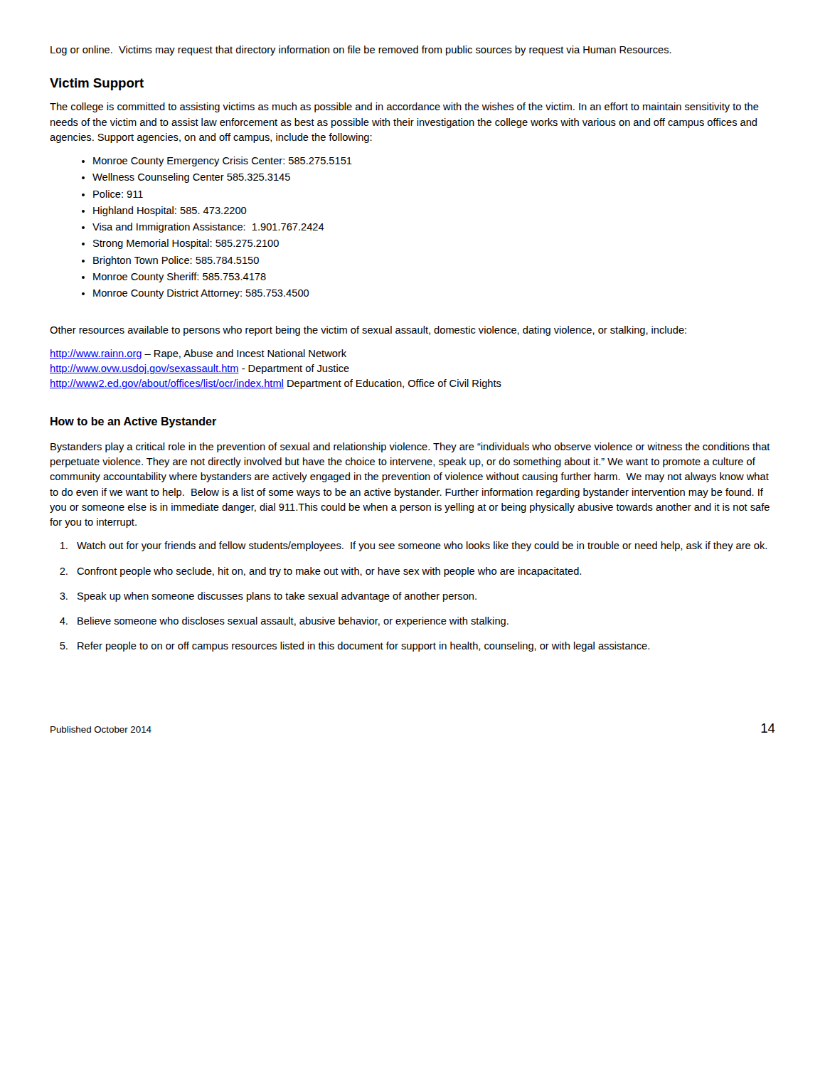Log or online. Victims may request that directory information on file be removed from public sources by request via Human Resources.
Victim Support
The college is committed to assisting victims as much as possible and in accordance with the wishes of the victim. In an effort to maintain sensitivity to the needs of the victim and to assist law enforcement as best as possible with their investigation the college works with various on and off campus offices and agencies. Support agencies, on and off campus, include the following:
Monroe County Emergency Crisis Center: 585.275.5151
Wellness Counseling Center 585.325.3145
Police: 911
Highland Hospital: 585. 473.2200
Visa and Immigration Assistance: 1.901.767.2424
Strong Memorial Hospital: 585.275.2100
Brighton Town Police: 585.784.5150
Monroe County Sheriff: 585.753.4178
Monroe County District Attorney: 585.753.4500
Other resources available to persons who report being the victim of sexual assault, domestic violence, dating violence, or stalking, include:
http://www.rainn.org – Rape, Abuse and Incest National Network
http://www.ovw.usdoj.gov/sexassault.htm - Department of Justice
http://www2.ed.gov/about/offices/list/ocr/index.html Department of Education, Office of Civil Rights
How to be an Active Bystander
Bystanders play a critical role in the prevention of sexual and relationship violence. They are “individuals who observe violence or witness the conditions that perpetuate violence. They are not directly involved but have the choice to intervene, speak up, or do something about it.” We want to promote a culture of community accountability where bystanders are actively engaged in the prevention of violence without causing further harm. We may not always know what to do even if we want to help. Below is a list of some ways to be an active bystander. Further information regarding bystander intervention may be found. If you or someone else is in immediate danger, dial 911.This could be when a person is yelling at or being physically abusive towards another and it is not safe for you to interrupt.
Watch out for your friends and fellow students/employees. If you see someone who looks like they could be in trouble or need help, ask if they are ok.
Confront people who seclude, hit on, and try to make out with, or have sex with people who are incapacitated.
Speak up when someone discusses plans to take sexual advantage of another person.
Believe someone who discloses sexual assault, abusive behavior, or experience with stalking.
Refer people to on or off campus resources listed in this document for support in health, counseling, or with legal assistance.
Published October 2014 14